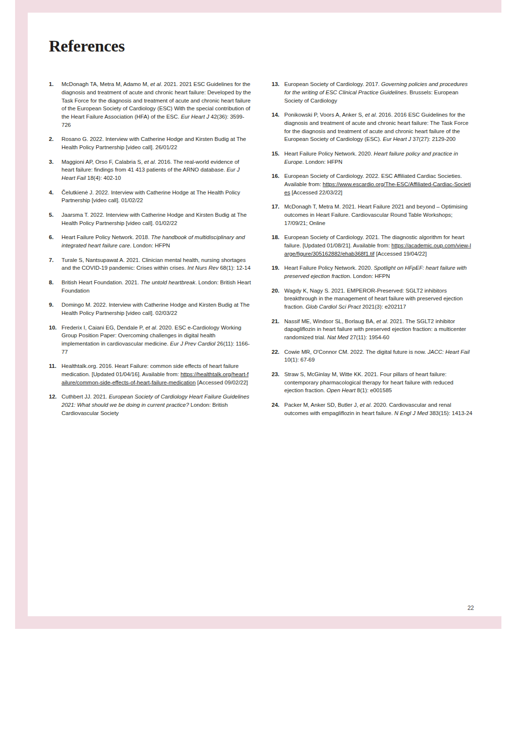References
McDonagh TA, Metra M, Adamo M, et al. 2021. 2021 ESC Guidelines for the diagnosis and treatment of acute and chronic heart failure: Developed by the Task Force for the diagnosis and treatment of acute and chronic heart failure of the European Society of Cardiology (ESC) With the special contribution of the Heart Failure Association (HFA) of the ESC. Eur Heart J 42(36): 3599-726
Rosano G. 2022. Interview with Catherine Hodge and Kirsten Budig at The Health Policy Partnership [video call]. 26/01/22
Maggioni AP, Orso F, Calabria S, et al. 2016. The real-world evidence of heart failure: findings from 41 413 patients of the ARNO database. Eur J Heart Fail 18(4): 402-10
Čelutkienė J. 2022. Interview with Catherine Hodge at The Health Policy Partnership [video call]. 01/02/22
Jaarsma T. 2022. Interview with Catherine Hodge and Kirsten Budig at The Health Policy Partnership [video call]. 01/02/22
Heart Failure Policy Network. 2018. The handbook of multidisciplinary and integrated heart failure care. London: HFPN
Turale S, Nantsupawat A. 2021. Clinician mental health, nursing shortages and the COVID-19 pandemic: Crises within crises. Int Nurs Rev 68(1): 12-14
British Heart Foundation. 2021. The untold heartbreak. London: British Heart Foundation
Domingo M. 2022. Interview with Catherine Hodge and Kirsten Budig at The Health Policy Partnership [video call]. 02/03/22
Frederix I, Caiani EG, Dendale P, et al. 2020. ESC e-Cardiology Working Group Position Paper: Overcoming challenges in digital health implementation in cardiovascular medicine. Eur J Prev Cardiol 26(11): 1166-77
Healthtalk.org. 2016. Heart Failure: common side effects of heart failure medication. [Updated 01/04/16]. Available from: https://healthtalk.org/heart-failure/common-side-effects-of-heart-failure-medication [Accessed 09/02/22]
Cuthbert JJ. 2021. European Society of Cardiology Heart Failure Guidelines 2021: What should we be doing in current practice? London: British Cardiovascular Society
European Society of Cardiology. 2017. Governing policies and procedures for the writing of ESC Clinical Practice Guidelines. Brussels: European Society of Cardiology
Ponikowski P, Voors A, Anker S, et al. 2016. 2016 ESC Guidelines for the diagnosis and treatment of acute and chronic heart failure: The Task Force for the diagnosis and treatment of acute and chronic heart failure of the European Society of Cardiology (ESC). Eur Heart J 37(27): 2129-200
Heart Failure Policy Network. 2020. Heart failure policy and practice in Europe. London: HFPN
European Society of Cardiology. 2022. ESC Affiliated Cardiac Societies. Available from: https://www.escardio.org/The-ESC/Affiliated-Cardiac-Societies [Accessed 22/03/22]
McDonagh T, Metra M. 2021. Heart Failure 2021 and beyond – Optimising outcomes in Heart Failure. Cardiovascular Round Table Workshops; 17/09/21; Online
European Society of Cardiology. 2021. The diagnostic algorithm for heart failure. [Updated 01/08/21]. Available from: https://academic.oup.com/view-large/figure/305162882/ehab368f1.tif [Accessed 19/04/22]
Heart Failure Policy Network. 2020. Spotlight on HFpEF: heart failure with preserved ejection fraction. London: HFPN
Wagdy K, Nagy S. 2021. EMPEROR-Preserved: SGLT2 inhibitors breakthrough in the management of heart failure with preserved ejection fraction. Glob Cardiol Sci Pract 2021(3): e202117
Nassif ME, Windsor SL, Borlaug BA, et al. 2021. The SGLT2 inhibitor dapagliflozin in heart failure with preserved ejection fraction: a multicenter randomized trial. Nat Med 27(11): 1954-60
Cowie MR, O'Connor CM. 2022. The digital future is now. JACC: Heart Fail 10(1): 67-69
Straw S, McGinlay M, Witte KK. 2021. Four pillars of heart failure: contemporary pharmacological therapy for heart failure with reduced ejection fraction. Open Heart 8(1): e001585
Packer M, Anker SD, Butler J, et al. 2020. Cardiovascular and renal outcomes with empagliflozin in heart failure. N Engl J Med 383(15): 1413-24
22